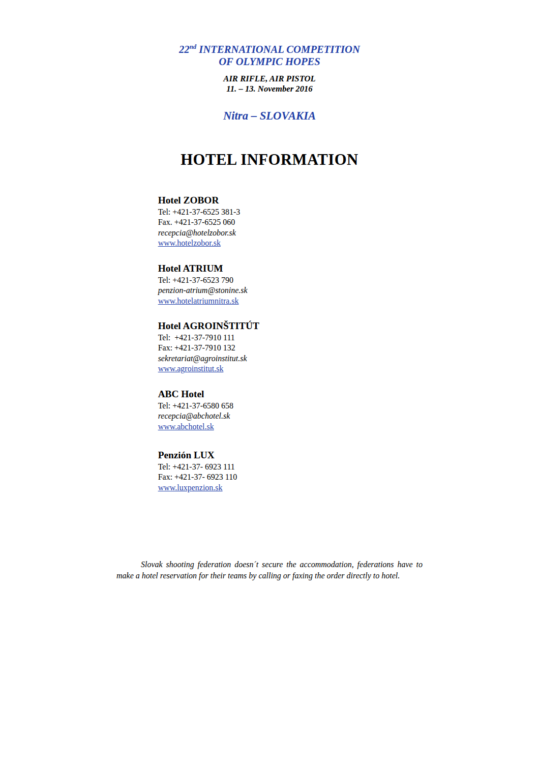22nd INTERNATIONAL COMPETITION OF OLYMPIC HOPES
AIR RIFLE, AIR PISTOL 11. – 13. November 2016
Nitra – SLOVAKIA
HOTEL INFORMATION
Hotel ZOBOR
Tel: +421-37-6525 381-3
Fax. +421-37-6525 060
recepcia@hotelzobor.sk
www.hotelzobor.sk
Hotel ATRIUM
Tel: +421-37-6523 790
penzion-atrium@stonine.sk
www.hotelatriumnitra.sk
Hotel AGROINŠTITÚT
Tel: +421-37-7910 111
Fax: +421-37-7910 132
sekretariat@agroinstitut.sk
www.agroinstitut.sk
ABC Hotel
Tel: +421-37-6580 658
recepcia@abchotel.sk
www.abchotel.sk
Penzión LUX
Tel: +421-37- 6923 111
Fax: +421-37- 6923 110
www.luxpenzion.sk
Slovak shooting federation doesn´t secure the accommodation, federations have to make a hotel reservation for their teams by calling or faxing the order directly to hotel.